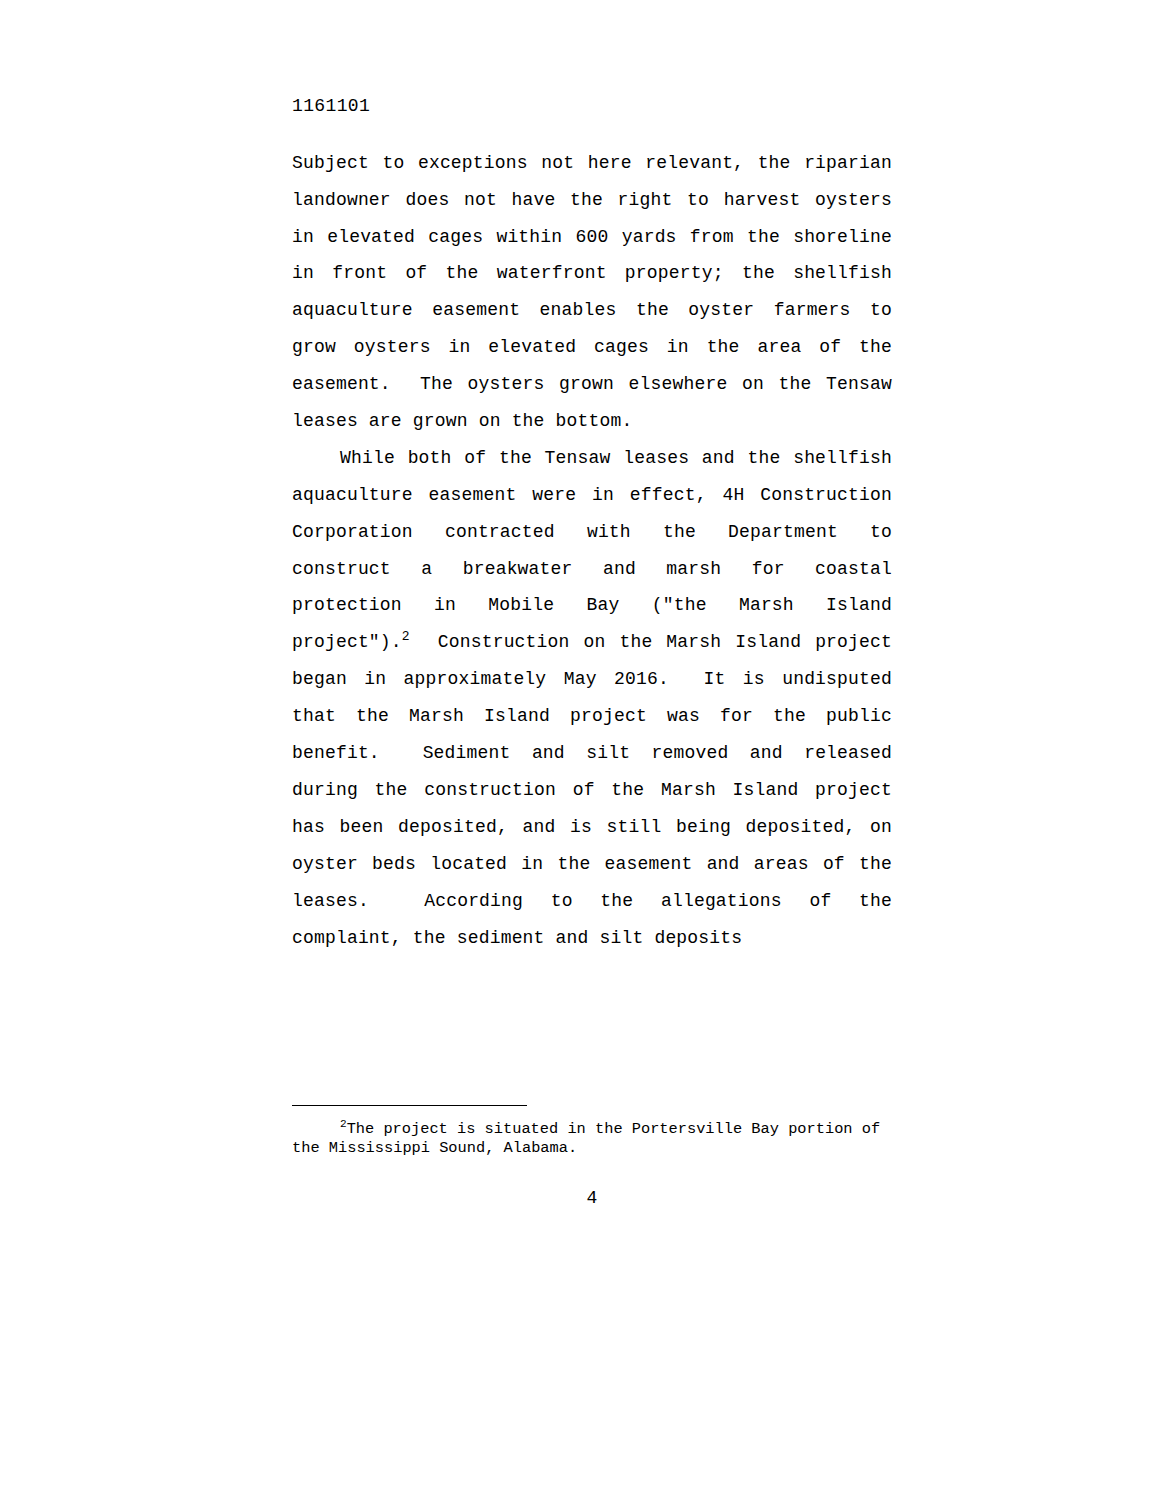1161101
Subject to exceptions not here relevant, the riparian landowner does not have the right to harvest oysters in elevated cages within 600 yards from the shoreline in front of the waterfront property; the shellfish aquaculture easement enables the oyster farmers to grow oysters in elevated cages in the area of the easement. The oysters grown elsewhere on the Tensaw leases are grown on the bottom.
While both of the Tensaw leases and the shellfish aquaculture easement were in effect, 4H Construction Corporation contracted with the Department to construct a breakwater and marsh for coastal protection in Mobile Bay ("the Marsh Island project").2 Construction on the Marsh Island project began in approximately May 2016. It is undisputed that the Marsh Island project was for the public benefit. Sediment and silt removed and released during the construction of the Marsh Island project has been deposited, and is still being deposited, on oyster beds located in the easement and areas of the leases. According to the allegations of the complaint, the sediment and silt deposits
2The project is situated in the Portersville Bay portion of the Mississippi Sound, Alabama.
4